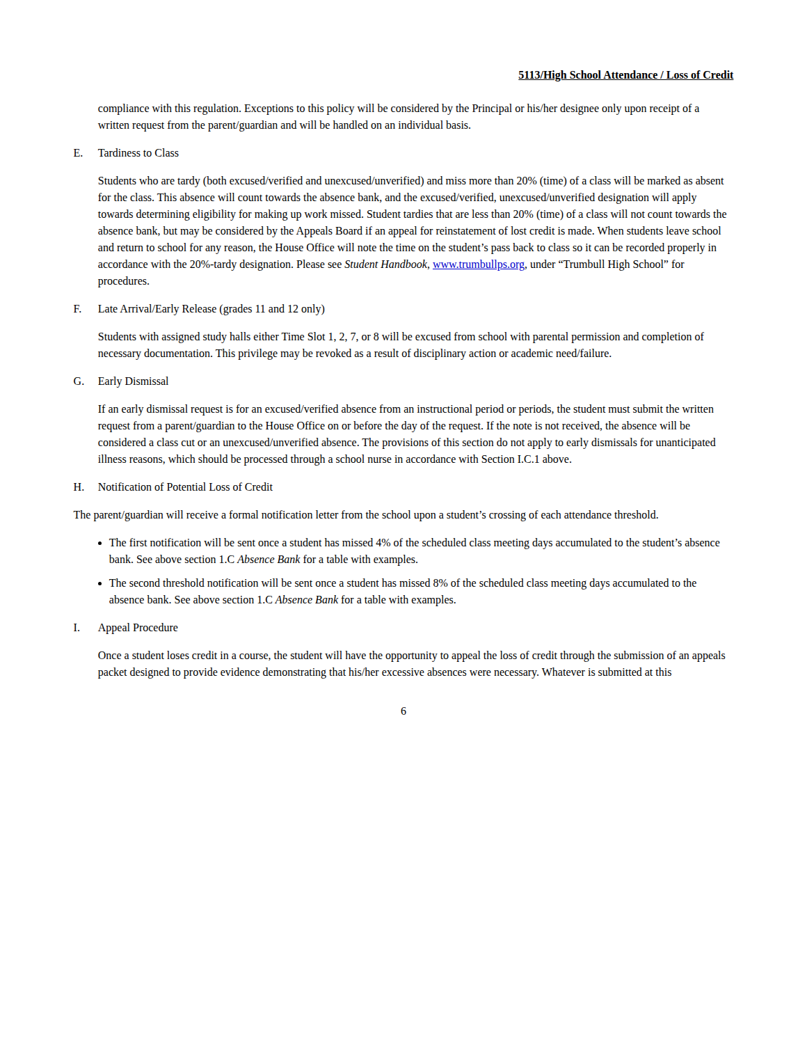5113/High School Attendance / Loss of Credit
compliance with this regulation. Exceptions to this policy will be considered by the Principal or his/her designee only upon receipt of a written request from the parent/guardian and will be handled on an individual basis.
E. Tardiness to Class
Students who are tardy (both excused/verified and unexcused/unverified) and miss more than 20% (time) of a class will be marked as absent for the class. This absence will count towards the absence bank, and the excused/verified, unexcused/unverified designation will apply towards determining eligibility for making up work missed. Student tardies that are less than 20% (time) of a class will not count towards the absence bank, but may be considered by the Appeals Board if an appeal for reinstatement of lost credit is made. When students leave school and return to school for any reason, the House Office will note the time on the student’s pass back to class so it can be recorded properly in accordance with the 20%-tardy designation. Please see Student Handbook, www.trumbullps.org, under “Trumbull High School” for procedures.
F. Late Arrival/Early Release (grades 11 and 12 only)
Students with assigned study halls either Time Slot 1, 2, 7, or 8 will be excused from school with parental permission and completion of necessary documentation. This privilege may be revoked as a result of disciplinary action or academic need/failure.
G. Early Dismissal
If an early dismissal request is for an excused/verified absence from an instructional period or periods, the student must submit the written request from a parent/guardian to the House Office on or before the day of the request. If the note is not received, the absence will be considered a class cut or an unexcused/unverified absence. The provisions of this section do not apply to early dismissals for unanticipated illness reasons, which should be processed through a school nurse in accordance with Section I.C.1 above.
H. Notification of Potential Loss of Credit
The parent/guardian will receive a formal notification letter from the school upon a student’s crossing of each attendance threshold.
The first notification will be sent once a student has missed 4% of the scheduled class meeting days accumulated to the student’s absence bank. See above section 1.C Absence Bank for a table with examples.
The second threshold notification will be sent once a student has missed 8% of the scheduled class meeting days accumulated to the absence bank. See above section 1.C Absence Bank for a table with examples.
I. Appeal Procedure
Once a student loses credit in a course, the student will have the opportunity to appeal the loss of credit through the submission of an appeals packet designed to provide evidence demonstrating that his/her excessive absences were necessary. Whatever is submitted at this
6